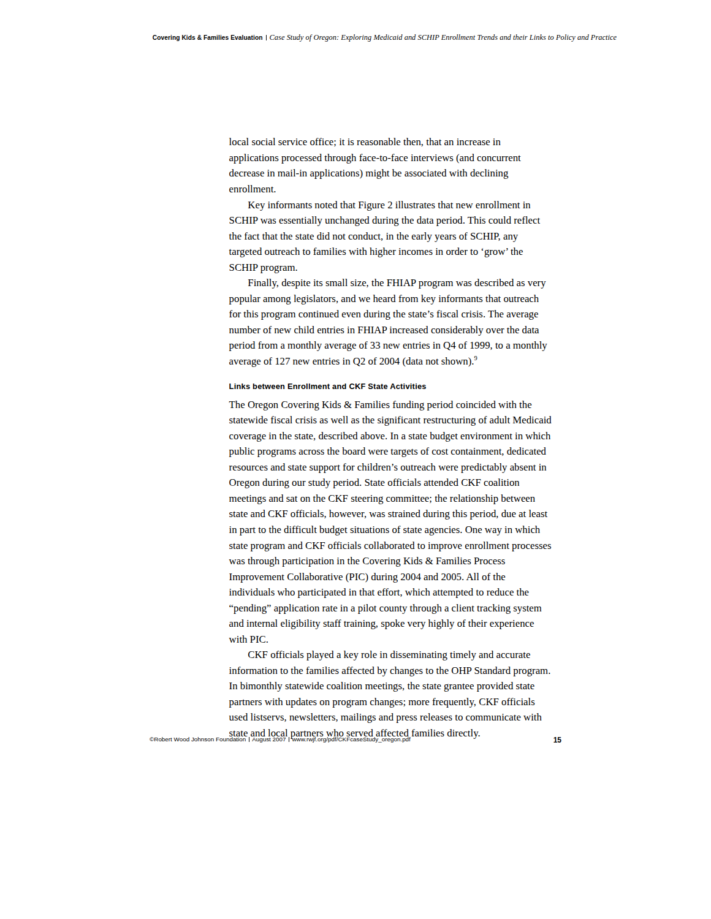Covering Kids & Families Evaluation Case Study of Oregon: Exploring Medicaid and SCHIP Enrollment Trends and their Links to Policy and Practice
local social service office; it is reasonable then, that an increase in applications processed through face-to-face interviews (and concurrent decrease in mail-in applications) might be associated with declining enrollment.
Key informants noted that Figure 2 illustrates that new enrollment in SCHIP was essentially unchanged during the data period. This could reflect the fact that the state did not conduct, in the early years of SCHIP, any targeted outreach to families with higher incomes in order to ‘grow’ the SCHIP program.
Finally, despite its small size, the FHIAP program was described as very popular among legislators, and we heard from key informants that outreach for this program continued even during the state’s fiscal crisis. The average number of new child entries in FHIAP increased considerably over the data period from a monthly average of 33 new entries in Q4 of 1999, to a monthly average of 127 new entries in Q2 of 2004 (data not shown).9
Links between Enrollment and CKF State Activities
The Oregon Covering Kids & Families funding period coincided with the statewide fiscal crisis as well as the significant restructuring of adult Medicaid coverage in the state, described above. In a state budget environment in which public programs across the board were targets of cost containment, dedicated resources and state support for children’s outreach were predictably absent in Oregon during our study period. State officials attended CKF coalition meetings and sat on the CKF steering committee; the relationship between state and CKF officials, however, was strained during this period, due at least in part to the difficult budget situations of state agencies. One way in which state program and CKF officials collaborated to improve enrollment processes was through participation in the Covering Kids & Families Process Improvement Collaborative (PIC) during 2004 and 2005. All of the individuals who participated in that effort, which attempted to reduce the “pending” application rate in a pilot county through a client tracking system and internal eligibility staff training, spoke very highly of their experience with PIC.
CKF officials played a key role in disseminating timely and accurate information to the families affected by changes to the OHP Standard program. In bimonthly statewide coalition meetings, the state grantee provided state partners with updates on program changes; more frequently, CKF officials used listservs, newsletters, mailings and press releases to communicate with state and local partners who served affected families directly.
©Robert Wood Johnson Foundation August 2007 www.rwjf.org/pdf/CKFcaseStudy_oregon.pdf
15